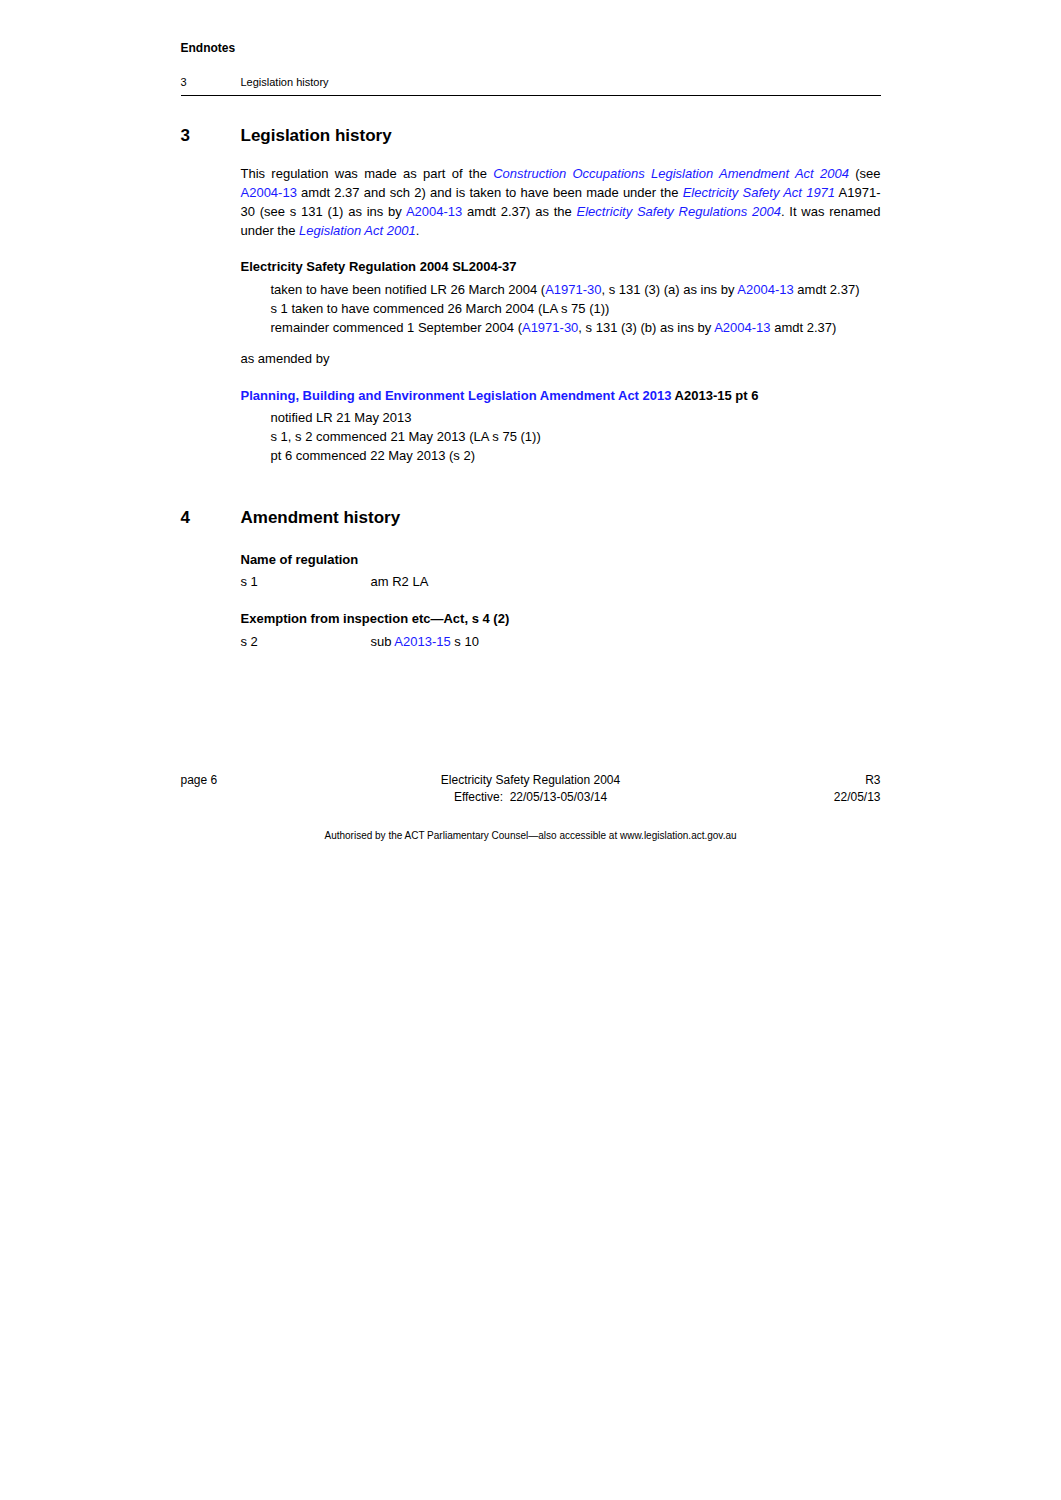Endnotes
3 Legislation history
3
Legislation history
This regulation was made as part of the Construction Occupations Legislation Amendment Act 2004 (see A2004-13 amdt 2.37 and sch 2) and is taken to have been made under the Electricity Safety Act 1971 A1971-30 (see s 131 (1) as ins by A2004-13 amdt 2.37) as the Electricity Safety Regulations 2004. It was renamed under the Legislation Act 2001.
Electricity Safety Regulation 2004 SL2004-37
taken to have been notified LR 26 March 2004 (A1971-30, s 131 (3) (a) as ins by A2004-13 amdt 2.37)
s 1 taken to have commenced 26 March 2004 (LA s 75 (1))
remainder commenced 1 September 2004 (A1971-30, s 131 (3) (b) as ins by A2004-13 amdt 2.37)
as amended by
Planning, Building and Environment Legislation Amendment Act 2013 A2013-15 pt 6
notified LR 21 May 2013
s 1, s 2 commenced 21 May 2013 (LA s 75 (1))
pt 6 commenced 22 May 2013 (s 2)
4
Amendment history
Name of regulation
s 1
am R2 LA
Exemption from inspection etc—Act, s 4 (2)
s 2
sub A2013-15 s 10
page 6
Electricity Safety Regulation 2004
Effective: 22/05/13-05/03/14
R3
22/05/13
Authorised by the ACT Parliamentary Counsel—also accessible at www.legislation.act.gov.au